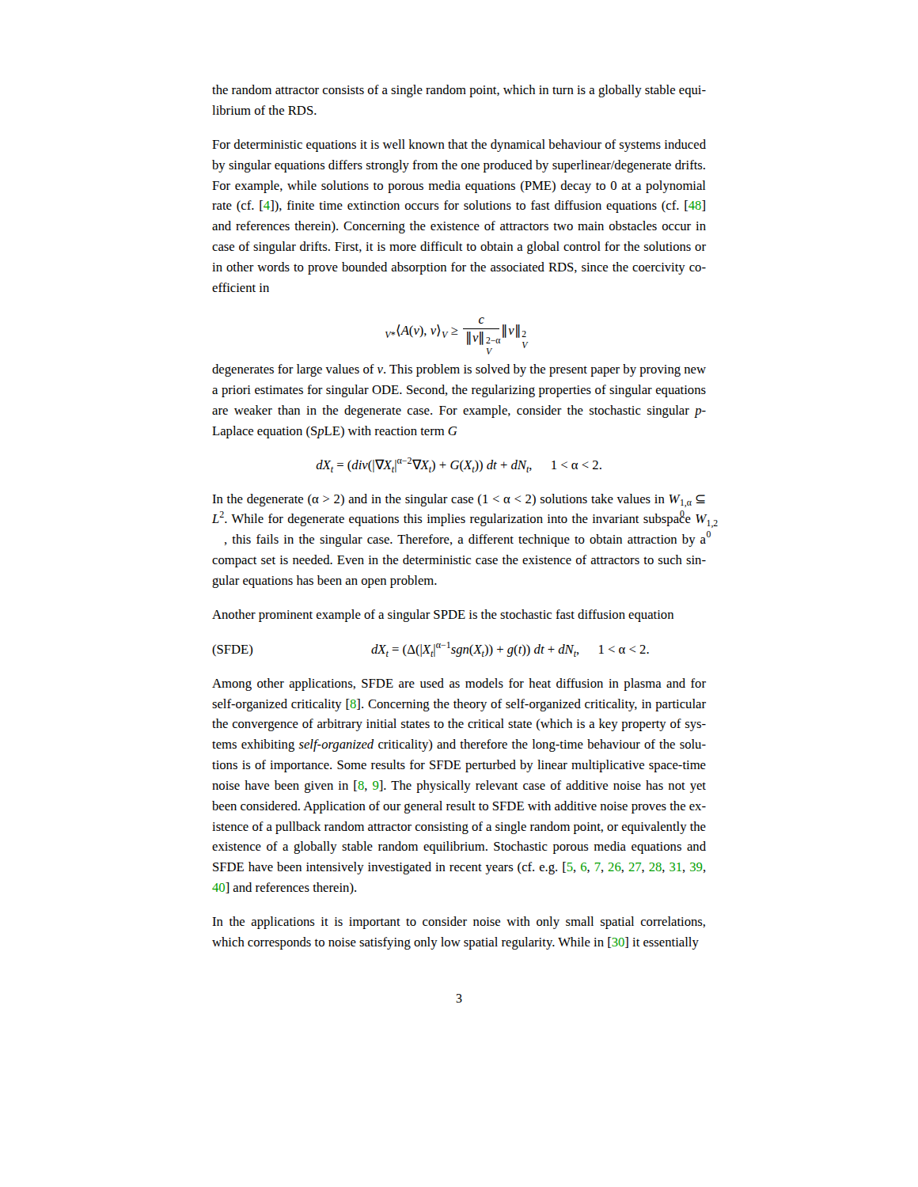the random attractor consists of a single random point, which in turn is a globally stable equilibrium of the RDS.
For deterministic equations it is well known that the dynamical behaviour of systems induced by singular equations differs strongly from the one produced by superlinear/degenerate drifts. For example, while solutions to porous media equations (PME) decay to 0 at a polynomial rate (cf. [4]), finite time extinction occurs for solutions to fast diffusion equations (cf. [48] and references therein). Concerning the existence of attractors two main obstacles occur in case of singular drifts. First, it is more difficult to obtain a global control for the solutions or in other words to prove bounded absorption for the associated RDS, since the coercivity coefficient in
V*⟨A(v), v⟩V ≥ c∥v∥2−α V∥v∥2 V
degenerates for large values of v. This problem is solved by the present paper by proving new a priori estimates for singular ODE. Second, the regularizing properties of singular equations are weaker than in the degenerate case. For example, consider the stochastic singular p-Laplace equation (Sp LE) with reaction term G
dX t = (div(|∇Xt|α−2∇Xt) + G(Xt)) dt + dN t, 1 < α < 2.
In the degenerate (α > 2) and in the singular case (1 < α < 2) solutions take values in W 1,α 0 ⊆ L 2. While for degenerate equations this implies regularization into the invariant subspace W 1,20 , this fails in the singular case. Therefore, a different technique to obtain attraction by a compact set is needed. Even in the deterministic case the existence of attractors to such singular equations has been an open problem.
Another prominent example of a singular SPDE is the stochastic fast diffusion equation
(SFDE)
dX t = (Δ(|Xt|α−1 sgn(Xt)) + g(t)) dt + dN t, 1 < α < 2.
Among other applications, SFDE are used as models for heat diffusion in plasma and for self-organized criticality [8]. Concerning the theory of self-organized criticality, in particular the convergence of arbitrary initial states to the critical state (which is a key property of systems exhibiting self-organized criticality) and therefore the long-time behaviour of the solutions is of importance. Some results for SFDE perturbed by linear multiplicative space-time noise have been given in [8, 9]. The physically relevant case of additive noise has not yet been considered. Application of our general result to SFDE with additive noise proves the existence of a pullback random attractor consisting of a single random point, or equivalently the existence of a globally stable random equilibrium. Stochastic porous media equations and SFDE have been intensively investigated in recent years (cf. e.g. [5, 6, 7, 26, 27, 28, 31, 39, 40] and references therein).
In the applications it is important to consider noise with only small spatial correlations, which corresponds to noise satisfying only low spatial regularity. While in [30] it essentially
3